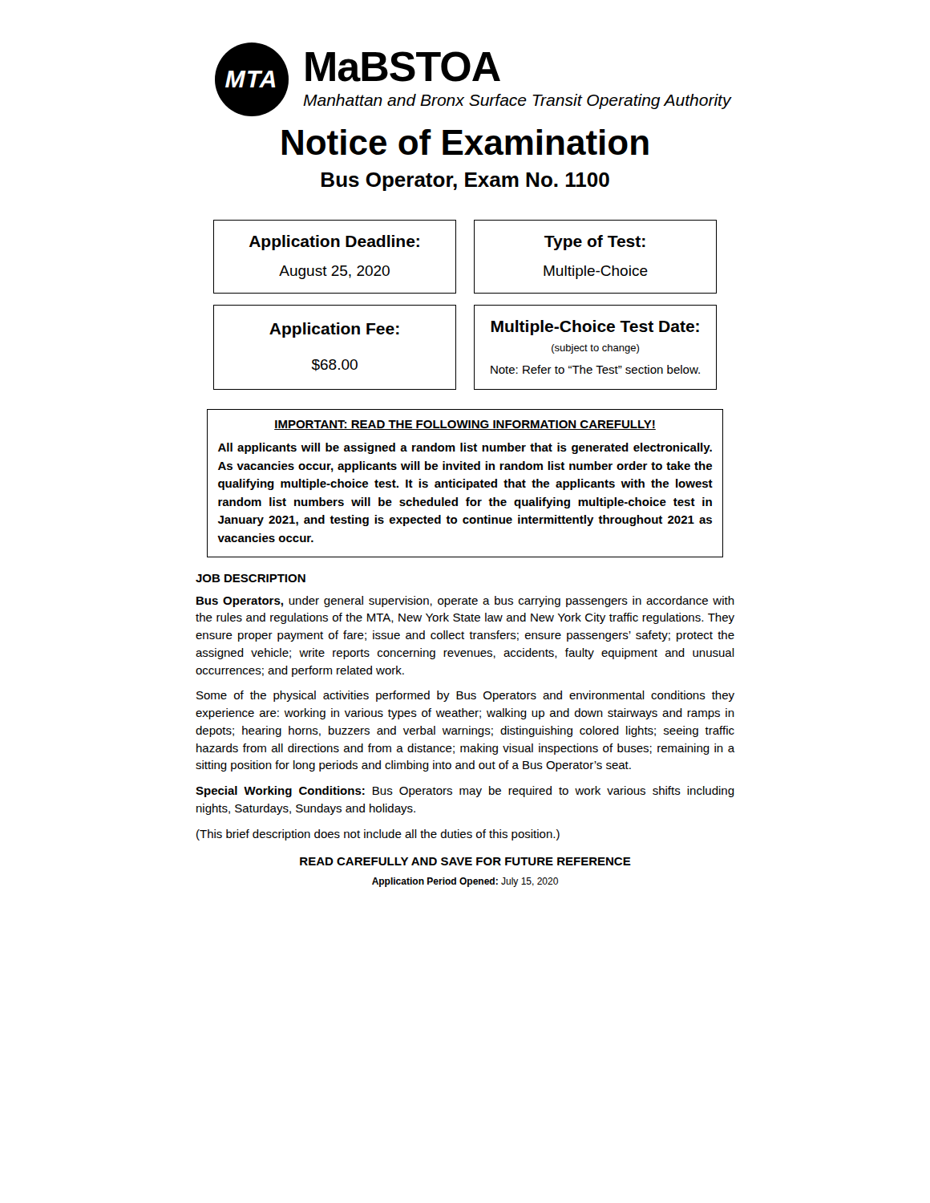MTA
MaBSTOA
Manhattan and Bronx Surface Transit Operating Authority
Notice of Examination
Bus Operator, Exam No. 1100
| Application Deadline: August 25, 2020 | Type of Test: Multiple-Choice |
| Application Fee: $68.00 | Multiple-Choice Test Date: (subject to change) Note: Refer to “The Test” section below. |
IMPORTANT: READ THE FOLLOWING INFORMATION CAREFULLY!
All applicants will be assigned a random list number that is generated electronically. As vacancies occur, applicants will be invited in random list number order to take the qualifying multiple-choice test. It is anticipated that the applicants with the lowest random list numbers will be scheduled for the qualifying multiple-choice test in January 2021, and testing is expected to continue intermittently throughout 2021 as vacancies occur.
JOB DESCRIPTION
Bus Operators, under general supervision, operate a bus carrying passengers in accordance with the rules and regulations of the MTA, New York State law and New York City traffic regulations. They ensure proper payment of fare; issue and collect transfers; ensure passengers’ safety; protect the assigned vehicle; write reports concerning revenues, accidents, faulty equipment and unusual occurrences; and perform related work.
Some of the physical activities performed by Bus Operators and environmental conditions they experience are: working in various types of weather; walking up and down stairways and ramps in depots; hearing horns, buzzers and verbal warnings; distinguishing colored lights; seeing traffic hazards from all directions and from a distance; making visual inspections of buses; remaining in a sitting position for long periods and climbing into and out of a Bus Operator’s seat.
Special Working Conditions: Bus Operators may be required to work various shifts including nights, Saturdays, Sundays and holidays.
(This brief description does not include all the duties of this position.)
READ CAREFULLY AND SAVE FOR FUTURE REFERENCE
Application Period Opened: July 15, 2020